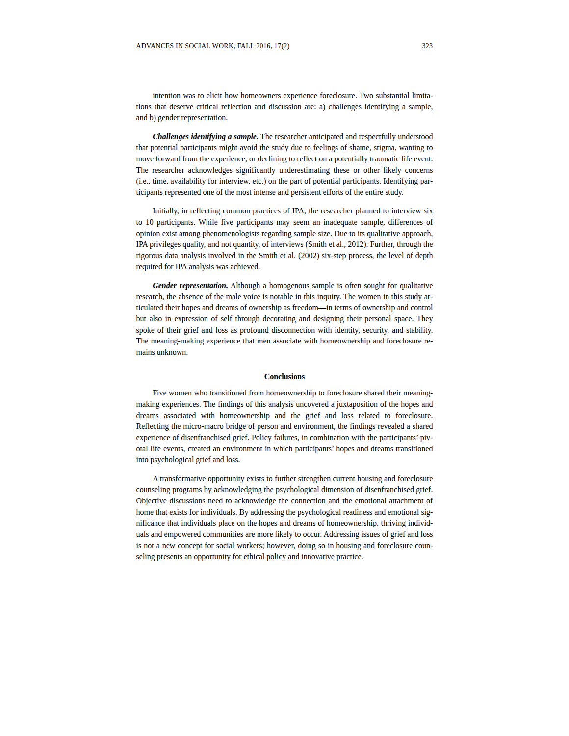Advances in Social Work, Fall 2016, 17(2) 323
intention was to elicit how homeowners experience foreclosure. Two substantial limitations that deserve critical reflection and discussion are: a) challenges identifying a sample, and b) gender representation.
Challenges identifying a sample. The researcher anticipated and respectfully understood that potential participants might avoid the study due to feelings of shame, stigma, wanting to move forward from the experience, or declining to reflect on a potentially traumatic life event. The researcher acknowledges significantly underestimating these or other likely concerns (i.e., time, availability for interview, etc.) on the part of potential participants. Identifying participants represented one of the most intense and persistent efforts of the entire study.
Initially, in reflecting common practices of IPA, the researcher planned to interview six to 10 participants. While five participants may seem an inadequate sample, differences of opinion exist among phenomenologists regarding sample size. Due to its qualitative approach, IPA privileges quality, and not quantity, of interviews (Smith et al., 2012). Further, through the rigorous data analysis involved in the Smith et al. (2002) six-step process, the level of depth required for IPA analysis was achieved.
Gender representation. Although a homogenous sample is often sought for qualitative research, the absence of the male voice is notable in this inquiry. The women in this study articulated their hopes and dreams of ownership as freedom—in terms of ownership and control but also in expression of self through decorating and designing their personal space. They spoke of their grief and loss as profound disconnection with identity, security, and stability. The meaning-making experience that men associate with homeownership and foreclosure remains unknown.
Conclusions
Five women who transitioned from homeownership to foreclosure shared their meaning-making experiences. The findings of this analysis uncovered a juxtaposition of the hopes and dreams associated with homeownership and the grief and loss related to foreclosure. Reflecting the micro-macro bridge of person and environment, the findings revealed a shared experience of disenfranchised grief. Policy failures, in combination with the participants’ pivotal life events, created an environment in which participants’ hopes and dreams transitioned into psychological grief and loss.
A transformative opportunity exists to further strengthen current housing and foreclosure counseling programs by acknowledging the psychological dimension of disenfranchised grief. Objective discussions need to acknowledge the connection and the emotional attachment of home that exists for individuals. By addressing the psychological readiness and emotional significance that individuals place on the hopes and dreams of homeownership, thriving individuals and empowered communities are more likely to occur. Addressing issues of grief and loss is not a new concept for social workers; however, doing so in housing and foreclosure counseling presents an opportunity for ethical policy and innovative practice.